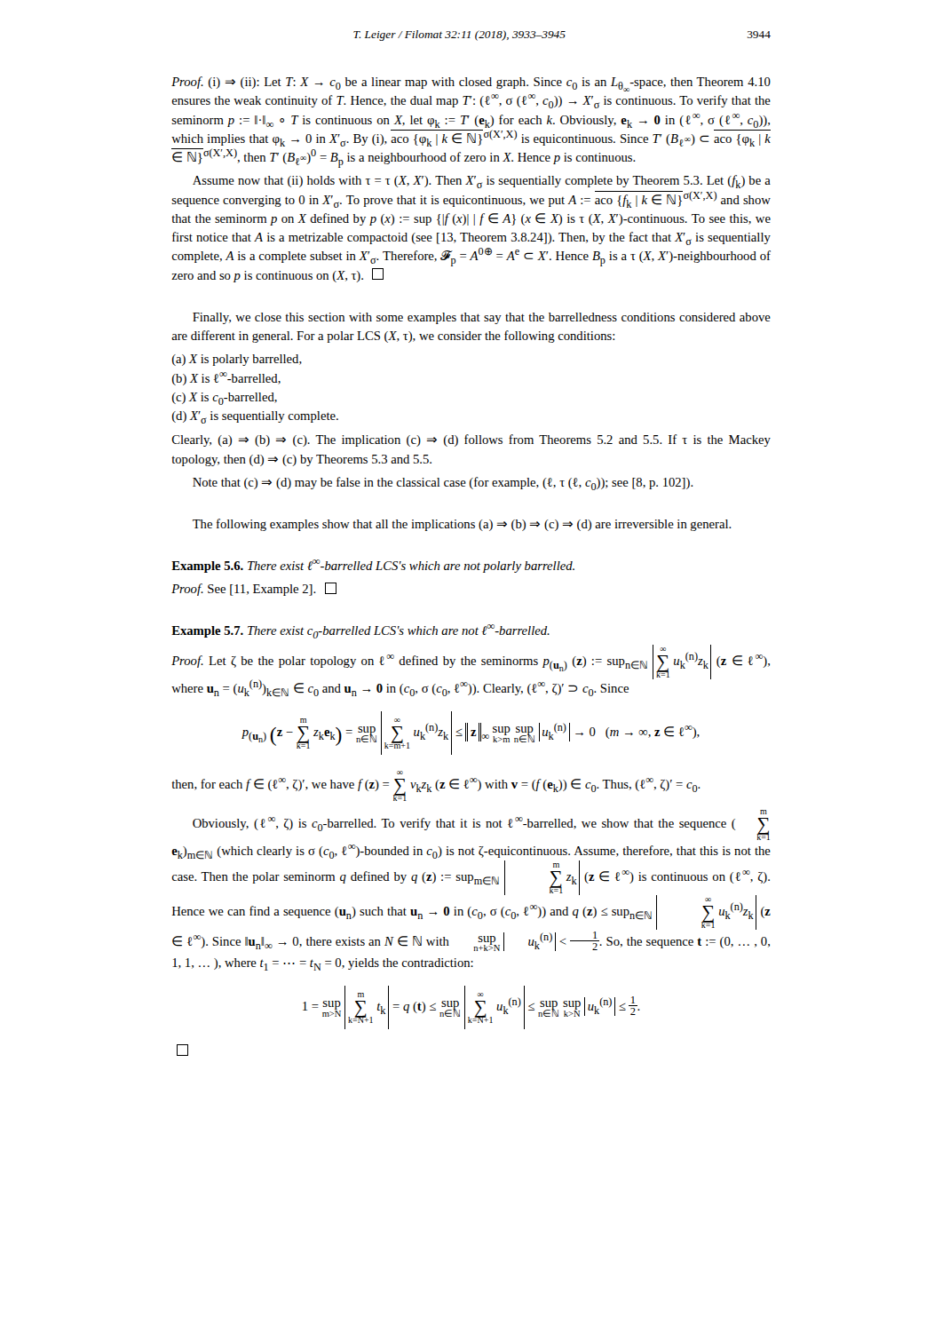T. Leiger / Filomat 32:11 (2018), 3933–3945 3944
Proof. (i) ⇒ (ii): Let T: X → c0 be a linear map with closed graph. Since c0 is an Lθ∞-space, then Theorem 4.10 ensures the weak continuity of T. Hence, the dual map T′: (ℓ∞, σ (ℓ∞, c0)) → X′σ is continuous. To verify that the seminorm p := ‖·‖∞ ∘ T is continuous on X, let φk := T′ (ek) for each k. Obviously, ek → 0 in (ℓ∞, σ (ℓ∞, c0)), which implies that φk → 0 in X′σ. By (i), aco {φk | k ∈ ℕ}σ(X′,X) is equicontinuous. Since T′ (Bℓ∞) ⊂ aco {φk | k ∈ ℕ}σ(X′,X), then T′ (Bℓ∞)0 = Bp is a neighbourhood of zero in X. Hence p is continuous.
Assume now that (ii) holds with τ = τ (X, X′). Then X′σ is sequentially complete by Theorem 5.3. Let (fk) be a sequence converging to 0 in X′σ. To prove that it is equicontinuous, we put A := aco {fk | k ∈ ℕ}σ(X′,X) and show that the seminorm p on X defined by p (x) := sup {|f (x)| | f ∈ A} (x ∈ X) is τ (X, X′)-continuous. To see this, we first notice that A is a metrizable compactoid (see [13, Theorem 3.8.24]). Then, by the fact that X′σ is sequentially complete, A is a complete subset in X′σ. Therefore, 𝓕p = A0⊕ = Ae ⊂ X′. Hence Bp is a τ (X, X′)-neighbourhood of zero and so p is continuous on (X, τ).
Finally, we close this section with some examples that say that the barrelledness conditions considered above are different in general. For a polar LCS (X, τ), we consider the following conditions:
(a) X is polarly barrelled,
(b) X is ℓ∞-barrelled,
(c) X is c0-barrelled,
(d) X′σ is sequentially complete.
Clearly, (a) ⇒ (b) ⇒ (c). The implication (c) ⇒ (d) follows from Theorems 5.2 and 5.5. If τ is the Mackey topology, then (d) ⇒ (c) by Theorems 5.3 and 5.5.
Note that (c) ⇒ (d) may be false in the classical case (for example, (ℓ, τ (ℓ, c0)); see [8, p. 102]).
The following examples show that all the implications (a) ⇒ (b) ⇒ (c) ⇒ (d) are irreversible in general.
Example 5.6. There exist ℓ∞-barrelled LCS's which are not polarly barrelled.
Proof. See [11, Example 2].
Example 5.7. There exist c0-barrelled LCS's which are not ℓ∞-barrelled.
Proof. Let ζ be the polar topology on ℓ∞ defined by the seminorms p(un) (z) := supn∈ℕ ∞∑k=1 uk(n)zk (z ∈ ℓ∞), where un = (uk(n))k∈ℕ ∈ c0 and un → 0 in (c0, σ (c0, ℓ∞)). Clearly, (ℓ∞, ζ)′ ⊃ c0. Since
p(un) (z − m∑k=1 zkek) = sup n∈ℕ ∞∑k=m+1 uk(n)zk ≤ z∞ sup k>m sup n∈ℕ uk(n) → 0 (m → ∞, z ∈ ℓ∞),
then, for each f ∈ (ℓ∞, ζ)′, we have f (z) = ∞∑k=1 vkzk (z ∈ ℓ∞) with v = (f (ek)) ∈ c0. Thus, (ℓ∞, ζ)′ = c0.
Obviously, (ℓ∞, ζ) is c0-barrelled. To verify that it is not ℓ∞-barrelled, we show that the sequence (m∑k=1 ek)m∈ℕ (which clearly is σ (c0, ℓ∞)-bounded in c0) is not ζ-equicontinuous. Assume, therefore, that this is not the case. Then the polar seminorm q defined by q (z) := supm∈ℕ m∑k=1 zk (z ∈ ℓ∞) is continuous on (ℓ∞, ζ). Hence we can find a sequence (un) such that un → 0 in (c0, σ (c0, ℓ∞)) and q (z) ≤ supn∈ℕ ∞∑k=1 uk(n)zk (z ∈ ℓ∞). Since ‖un‖∞ → 0, there exists an N ∈ ℕ with sup n+k>N uk(n) < 12. So, the sequence t := (0, … , 0, 1, 1, … ), where t1 = ⋯ = tN = 0, yields the contradiction:
1 = sup m>N m∑k=N+1 tk = q (t) ≤ sup n∈ℕ ∞∑k=N+1 uk(n) ≤ sup n∈ℕ sup k>N uk(n) ≤ 12.